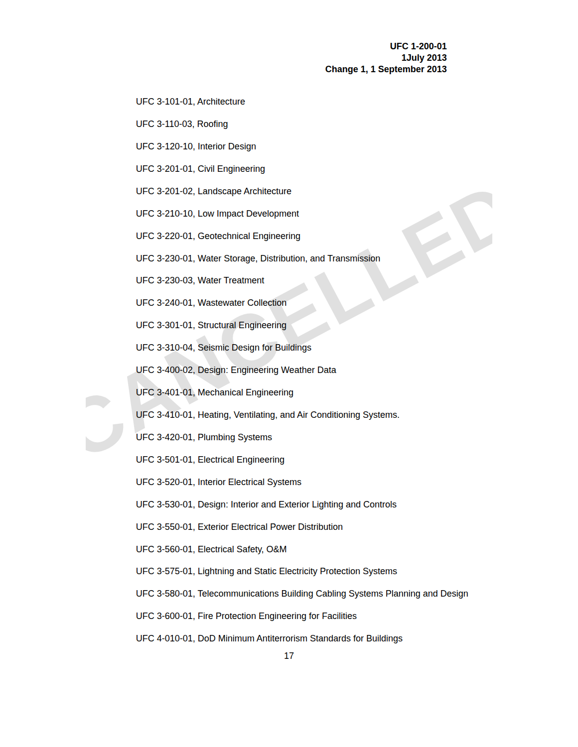UFC 1-200-01
1July 2013
Change 1, 1 September 2013
UFC 3-101-01, Architecture
UFC 3-110-03, Roofing
UFC 3-120-10, Interior Design
UFC 3-201-01, Civil Engineering
UFC 3-201-02, Landscape Architecture
UFC 3-210-10, Low Impact Development
UFC 3-220-01, Geotechnical Engineering
UFC 3-230-01, Water Storage, Distribution, and Transmission
UFC 3-230-03, Water Treatment
UFC 3-240-01, Wastewater Collection
UFC 3-301-01, Structural Engineering
UFC 3-310-04, Seismic Design for Buildings
UFC 3-400-02, Design: Engineering Weather Data
UFC 3-401-01, Mechanical Engineering
UFC 3-410-01, Heating, Ventilating, and Air Conditioning Systems.
UFC 3-420-01, Plumbing Systems
UFC 3-501-01, Electrical Engineering
UFC 3-520-01, Interior Electrical Systems
UFC 3-530-01, Design: Interior and Exterior Lighting and Controls
UFC 3-550-01, Exterior Electrical Power Distribution
UFC 3-560-01, Electrical Safety, O&M
UFC 3-575-01, Lightning and Static Electricity Protection Systems
UFC 3-580-01, Telecommunications Building Cabling Systems Planning and Design
UFC 3-600-01, Fire Protection Engineering for Facilities
UFC 4-010-01, DoD Minimum Antiterrorism Standards for Buildings
CANCELLED
17